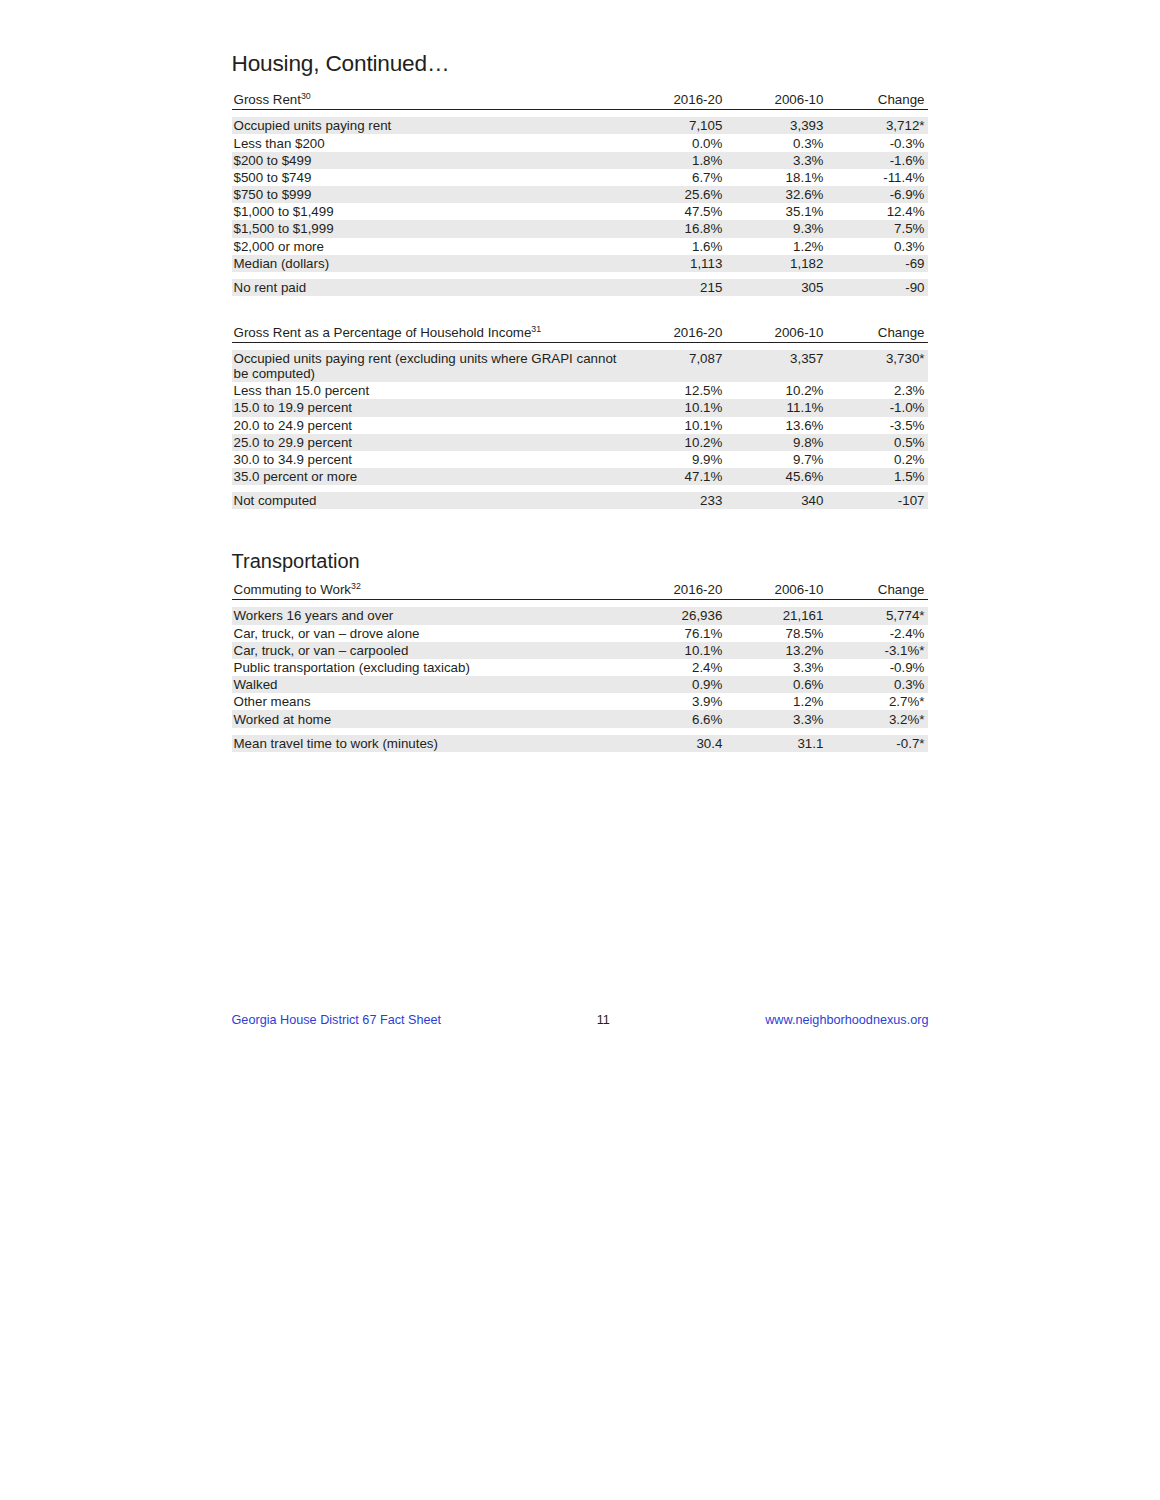Housing, Continued…
| Gross Rent 30 | 2016-20 | 2006-10 | Change |
| --- | --- | --- | --- |
| Occupied units paying rent | 7,105 | 3,393 | 3,712* |
| Less than $200 | 0.0% | 0.3% | -0.3% |
| $200 to $499 | 1.8% | 3.3% | -1.6% |
| $500 to $749 | 6.7% | 18.1% | -11.4% |
| $750 to $999 | 25.6% | 32.6% | -6.9% |
| $1,000 to $1,499 | 47.5% | 35.1% | 12.4% |
| $1,500 to $1,999 | 16.8% | 9.3% | 7.5% |
| $2,000 or more | 1.6% | 1.2% | 0.3% |
| Median (dollars) | 1,113 | 1,182 | -69 |
| No rent paid | 215 | 305 | -90 |
| Gross Rent as a Percentage of Household Income 31 | 2016-20 | 2006-10 | Change |
| --- | --- | --- | --- |
| Occupied units paying rent (excluding units where GRAPI cannot be computed) | 7,087 | 3,357 | 3,730* |
| Less than 15.0 percent | 12.5% | 10.2% | 2.3% |
| 15.0 to 19.9 percent | 10.1% | 11.1% | -1.0% |
| 20.0 to 24.9 percent | 10.1% | 13.6% | -3.5% |
| 25.0 to 29.9 percent | 10.2% | 9.8% | 0.5% |
| 30.0 to 34.9 percent | 9.9% | 9.7% | 0.2% |
| 35.0 percent or more | 47.1% | 45.6% | 1.5% |
| Not computed | 233 | 340 | -107 |
Transportation
| Commuting to Work 32 | 2016-20 | 2006-10 | Change |
| --- | --- | --- | --- |
| Workers 16 years and over | 26,936 | 21,161 | 5,774* |
| Car, truck, or van – drove alone | 76.1% | 78.5% | -2.4% |
| Car, truck, or van – carpooled | 10.1% | 13.2% | -3.1%* |
| Public transportation (excluding taxicab) | 2.4% | 3.3% | -0.9% |
| Walked | 0.9% | 0.6% | 0.3% |
| Other means | 3.9% | 1.2% | 2.7%* |
| Worked at home | 6.6% | 3.3% | 3.2%* |
| Mean travel time to work (minutes) | 30.4 | 31.1 | -0.7* |
Georgia House District 67 Fact Sheet 11 www.neighborhoodnexus.org